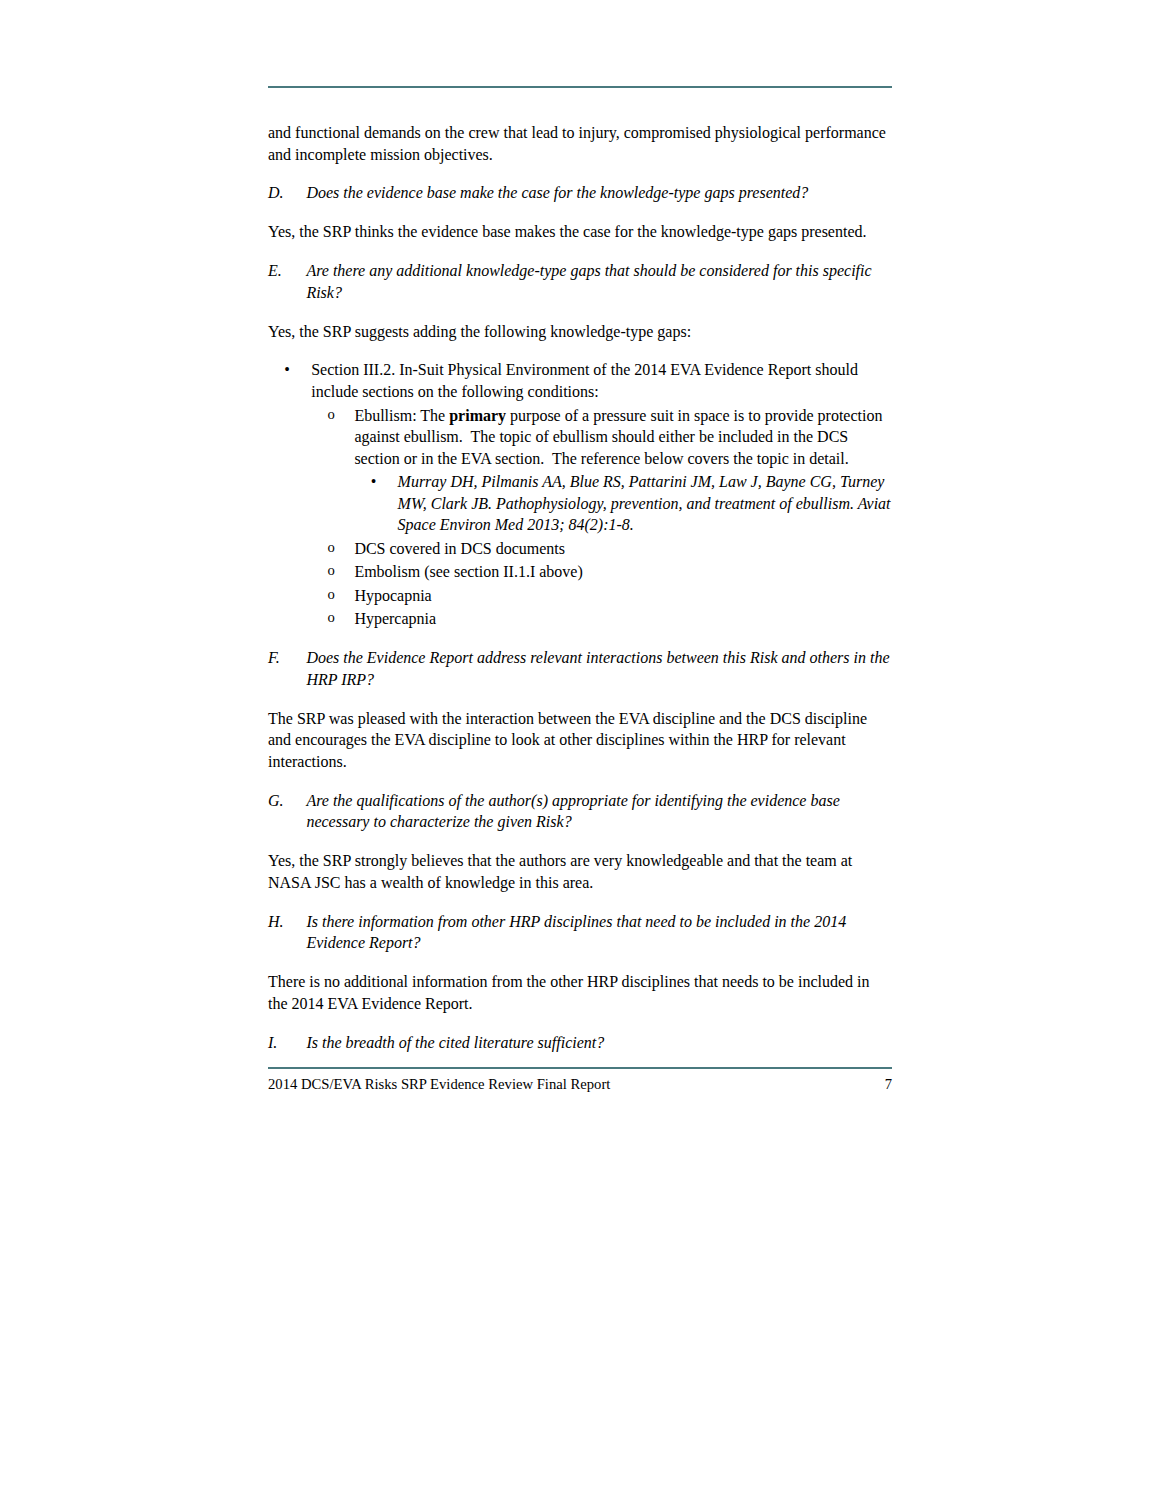and functional demands on the crew that lead to injury, compromised physiological performance and incomplete mission objectives.
D.
Does the evidence base make the case for the knowledge-type gaps presented?
Yes, the SRP thinks the evidence base makes the case for the knowledge-type gaps presented.
E.
Are there any additional knowledge-type gaps that should be considered for this specific Risk?
Yes, the SRP suggests adding the following knowledge-type gaps:
Section III.2. In-Suit Physical Environment of the 2014 EVA Evidence Report should include sections on the following conditions:
Ebullism: The primary purpose of a pressure suit in space is to provide protection against ebullism. The topic of ebullism should either be included in the DCS section or in the EVA section. The reference below covers the topic in detail.
Murray DH, Pilmanis AA, Blue RS, Pattarini JM, Law J, Bayne CG, Turney MW, Clark JB. Pathophysiology, prevention, and treatment of ebullism. Aviat Space Environ Med 2013; 84(2):1-8.
DCS covered in DCS documents
Embolism (see section II.1.I above)
Hypocapnia
Hypercapnia
F.
Does the Evidence Report address relevant interactions between this Risk and others in the HRP IRP?
The SRP was pleased with the interaction between the EVA discipline and the DCS discipline and encourages the EVA discipline to look at other disciplines within the HRP for relevant interactions.
G.
Are the qualifications of the author(s) appropriate for identifying the evidence base necessary to characterize the given Risk?
Yes, the SRP strongly believes that the authors are very knowledgeable and that the team at NASA JSC has a wealth of knowledge in this area.
H.
Is there information from other HRP disciplines that need to be included in the 2014 Evidence Report?
There is no additional information from the other HRP disciplines that needs to be included in the 2014 EVA Evidence Report.
I.
Is the breadth of the cited literature sufficient?
2014 DCS/EVA Risks SRP Evidence Review Final Report 7